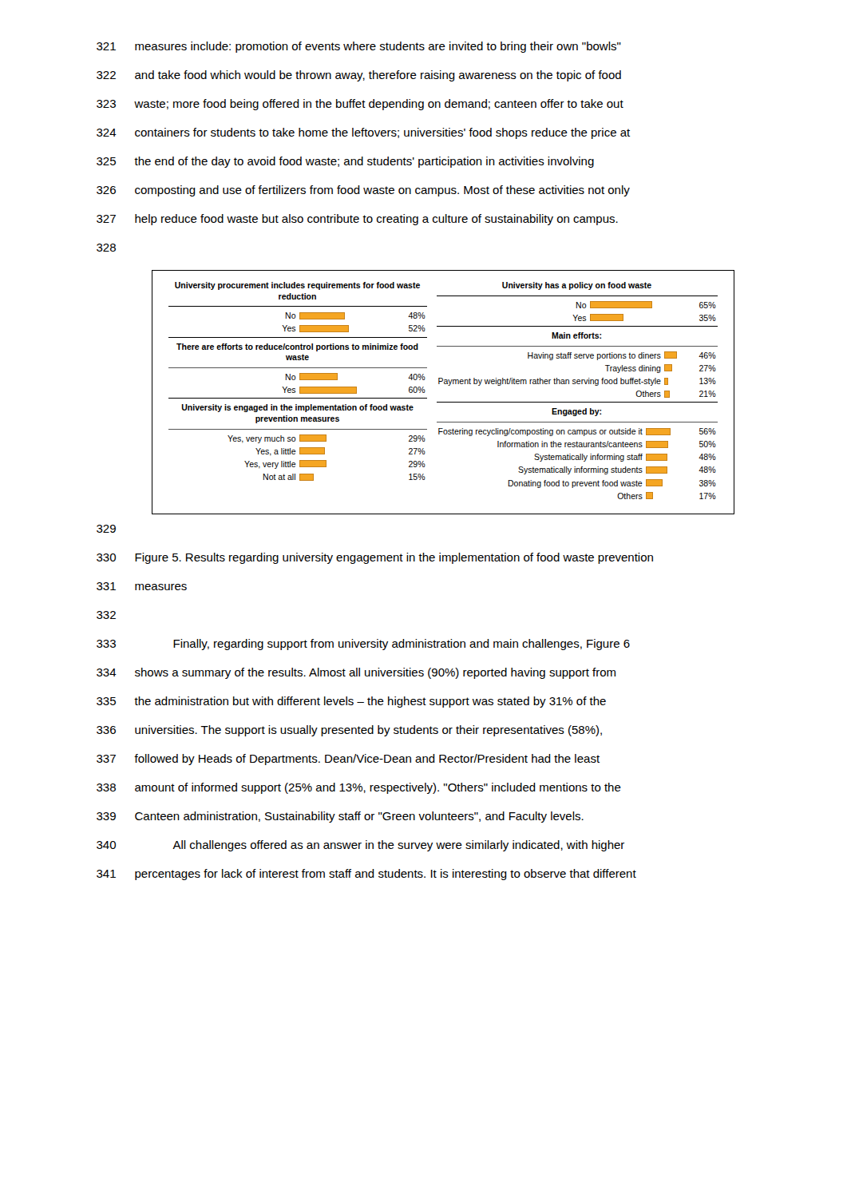321
measures include: promotion of events where students are invited to bring their own "bowls"
322
and take food which would be thrown away, therefore raising awareness on the topic of food
323
waste; more food being offered in the buffet depending on demand; canteen offer to take out
324
containers for students to take home the leftovers; universities' food shops reduce the price at
325
the end of the day to avoid food waste; and students' participation in activities involving
326
composting and use of fertilizers from food waste on campus. Most of these activities not only
327
help reduce food waste but also contribute to creating a culture of sustainability on campus.
328
| University procurement includes requirements for food waste reduction / No / / 48% / / Yes / / 52% / There are efforts to reduce/control portions to minimize food waste / No / / 40% / / Yes / / 60% / University is engaged in the implementation of food waste prevention measures / Yes, very much so / / 29% / / Yes, a little / / 27% / / Yes, very little / / 29% / / Not at all / / 15% / | University has a policy on food waste / No / / 65% / / Yes / / 35% / Main efforts: / Having staff serve portions to diners / / 46% / / Trayless dining / / 27% / / Payment by weight/item rather than serving food buffet-style / / 13% / / Others / / 21% / Engaged by: / Fostering recycling/composting on campus or outside it / / 56% / / Information in the restaurants/canteens / / 50% / / Systematically informing staff / / 48% / / Systematically informing students / / 48% / / Donating food to prevent food waste / / 38% / / Others / / 17% / |
329
330
Figure 5. Results regarding university engagement in the implementation of food waste prevention
331
measures
332
333
Finally, regarding support from university administration and main challenges, Figure 6
334
shows a summary of the results. Almost all universities (90%) reported having support from
335
the administration but with different levels – the highest support was stated by 31% of the
336
universities. The support is usually presented by students or their representatives (58%),
337
followed by Heads of Departments. Dean/Vice-Dean and Rector/President had the least
338
amount of informed support (25% and 13%, respectively). "Others" included mentions to the
339
Canteen administration, Sustainability staff or "Green volunteers", and Faculty levels.
340
All challenges offered as an answer in the survey were similarly indicated, with higher
341
percentages for lack of interest from staff and students. It is interesting to observe that different